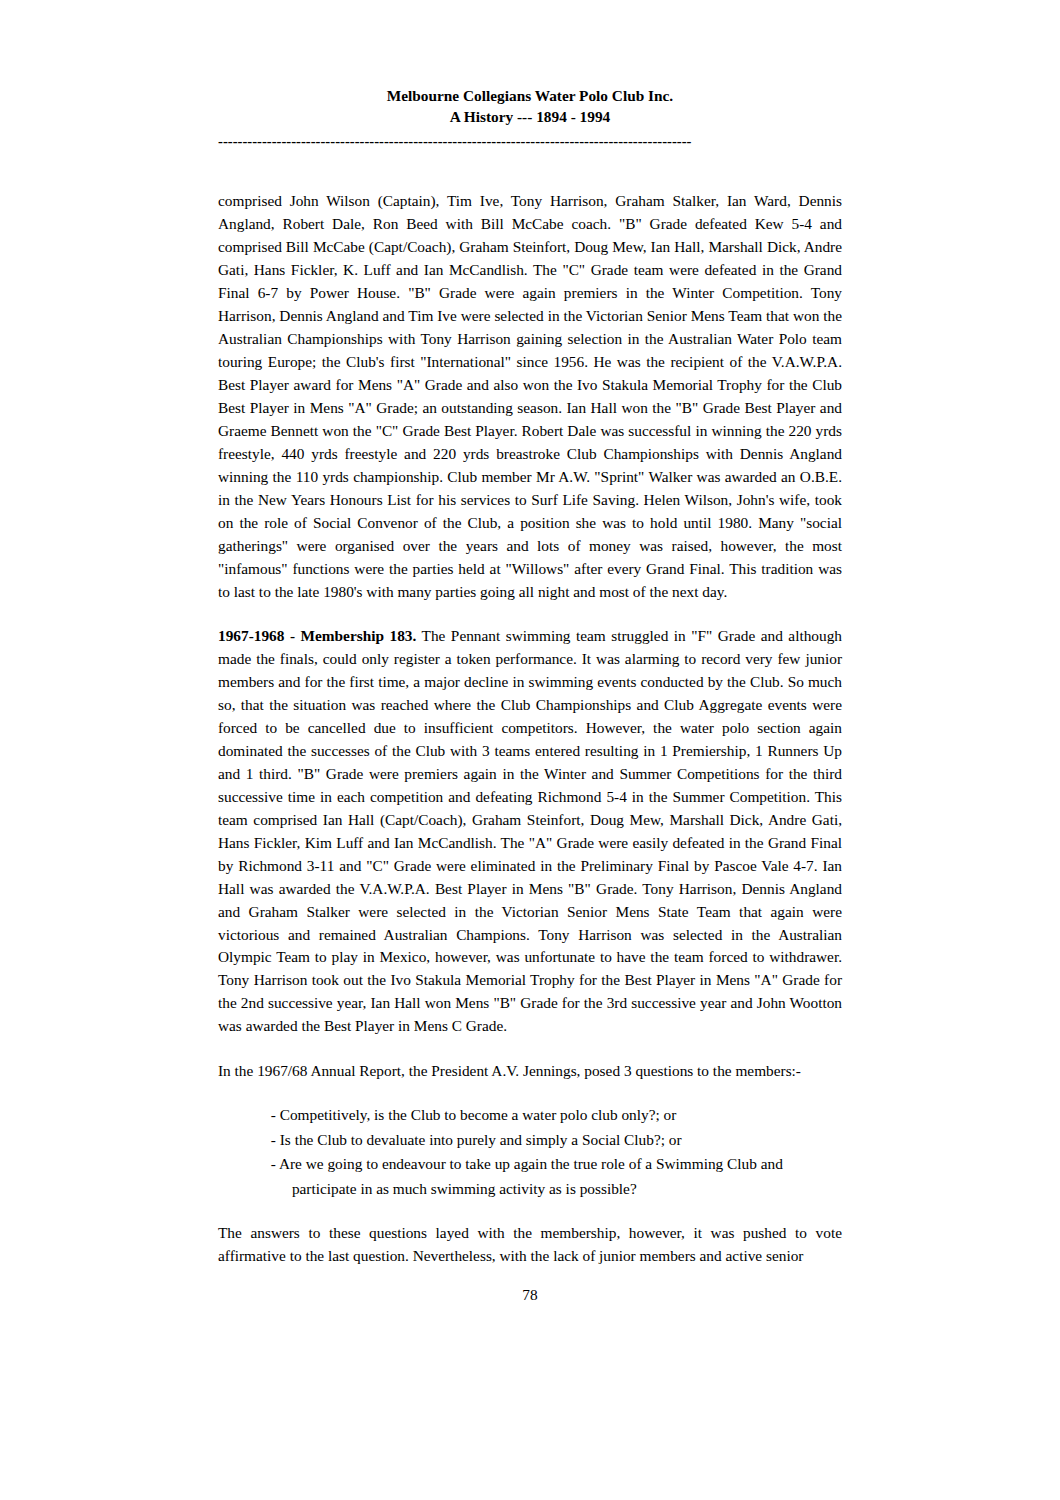Melbourne Collegians Water Polo Club Inc. A History --- 1894 - 1994
-------------------------------------------------------------------------------------------------
comprised John Wilson (Captain), Tim Ive, Tony Harrison, Graham Stalker, Ian Ward, Dennis Angland, Robert Dale, Ron Beed with Bill McCabe coach. "B" Grade defeated Kew 5-4 and comprised Bill McCabe (Capt/Coach), Graham Steinfort, Doug Mew, Ian Hall, Marshall Dick, Andre Gati, Hans Fickler, K. Luff and Ian McCandlish. The "C" Grade team were defeated in the Grand Final 6-7 by Power House. "B" Grade were again premiers in the Winter Competition. Tony Harrison, Dennis Angland and Tim Ive were selected in the Victorian Senior Mens Team that won the Australian Championships with Tony Harrison gaining selection in the Australian Water Polo team touring Europe; the Club's first "International" since 1956. He was the recipient of the V.A.W.P.A. Best Player award for Mens "A" Grade and also won the Ivo Stakula Memorial Trophy for the Club Best Player in Mens "A" Grade; an outstanding season. Ian Hall won the "B" Grade Best Player and Graeme Bennett won the "C" Grade Best Player. Robert Dale was successful in winning the 220 yrds freestyle, 440 yrds freestyle and 220 yrds breastroke Club Championships with Dennis Angland winning the 110 yrds championship. Club member Mr A.W. "Sprint" Walker was awarded an O.B.E. in the New Years Honours List for his services to Surf Life Saving. Helen Wilson, John's wife, took on the role of Social Convenor of the Club, a position she was to hold until 1980. Many "social gatherings" were organised over the years and lots of money was raised, however, the most "infamous" functions were the parties held at "Willows" after every Grand Final. This tradition was to last to the late 1980's with many parties going all night and most of the next day.
1967-1968 - Membership 183. The Pennant swimming team struggled in "F" Grade and although made the finals, could only register a token performance. It was alarming to record very few junior members and for the first time, a major decline in swimming events conducted by the Club. So much so, that the situation was reached where the Club Championships and Club Aggregate events were forced to be cancelled due to insufficient competitors. However, the water polo section again dominated the successes of the Club with 3 teams entered resulting in 1 Premiership, 1 Runners Up and 1 third. "B" Grade were premiers again in the Winter and Summer Competitions for the third successive time in each competition and defeating Richmond 5-4 in the Summer Competition. This team comprised Ian Hall (Capt/Coach), Graham Steinfort, Doug Mew, Marshall Dick, Andre Gati, Hans Fickler, Kim Luff and Ian McCandlish. The "A" Grade were easily defeated in the Grand Final by Richmond 3-11 and "C" Grade were eliminated in the Preliminary Final by Pascoe Vale 4-7. Ian Hall was awarded the V.A.W.P.A. Best Player in Mens "B" Grade. Tony Harrison, Dennis Angland and Graham Stalker were selected in the Victorian Senior Mens State Team that again were victorious and remained Australian Champions. Tony Harrison was selected in the Australian Olympic Team to play in Mexico, however, was unfortunate to have the team forced to withdrawer. Tony Harrison took out the Ivo Stakula Memorial Trophy for the Best Player in Mens "A" Grade for the 2nd successive year, Ian Hall won Mens "B" Grade for the 3rd successive year and John Wootton was awarded the Best Player in Mens C Grade.
In the 1967/68 Annual Report, the President A.V. Jennings, posed 3 questions to the members:-
- Competitively, is the Club to become a water polo club only?; or
- Is the Club to devaluate into purely and simply a Social Club?; or
- Are we going to endeavour to take up again the true role of a Swimming Club and
participate in as much swimming activity as is possible?
The answers to these questions layed with the membership, however, it was pushed to vote affirmative to the last question. Nevertheless, with the lack of junior members and active senior
78